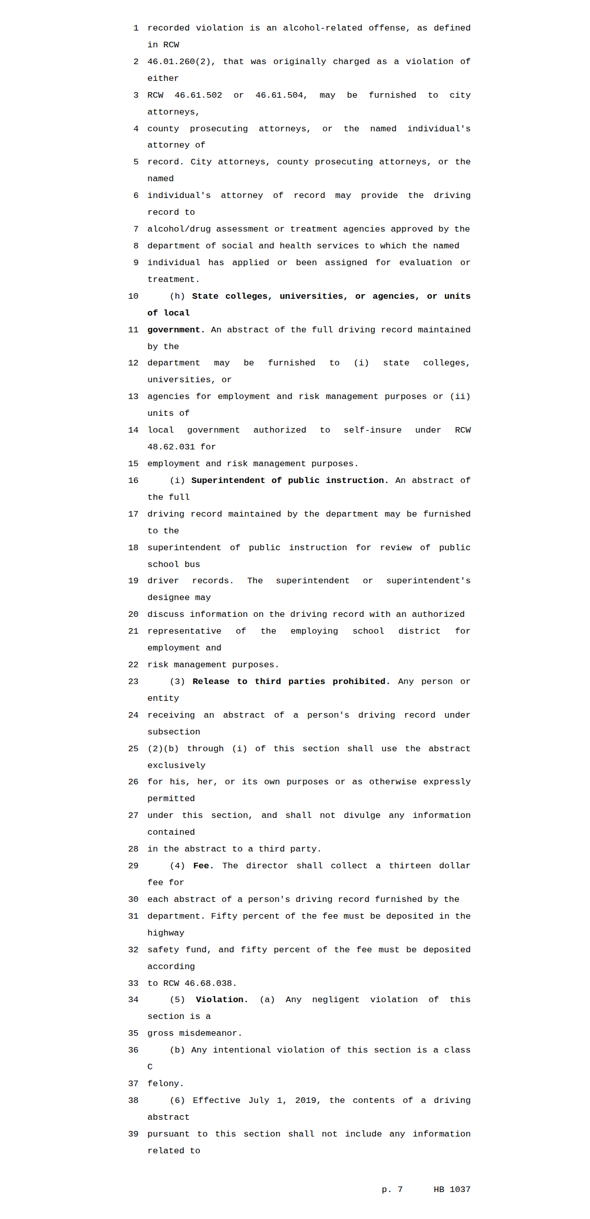recorded violation is an alcohol-related offense, as defined in RCW
46.01.260(2), that was originally charged as a violation of either
RCW 46.61.502 or 46.61.504, may be furnished to city attorneys,
county prosecuting attorneys, or the named individual's attorney of
record. City attorneys, county prosecuting attorneys, or the named
individual's attorney of record may provide the driving record to
alcohol/drug assessment or treatment agencies approved by the
department of social and health services to which the named
individual has applied or been assigned for evaluation or treatment.
(h) State colleges, universities, or agencies, or units of local
government. An abstract of the full driving record maintained by the
department may be furnished to (i) state colleges, universities, or
agencies for employment and risk management purposes or (ii) units of
local government authorized to self-insure under RCW 48.62.031 for
employment and risk management purposes.
(i) Superintendent of public instruction. An abstract of the full
driving record maintained by the department may be furnished to the
superintendent of public instruction for review of public school bus
driver records. The superintendent or superintendent's designee may
discuss information on the driving record with an authorized
representative of the employing school district for employment and
risk management purposes.
(3) Release to third parties prohibited. Any person or entity
receiving an abstract of a person's driving record under subsection
(2)(b) through (i) of this section shall use the abstract exclusively
for his, her, or its own purposes or as otherwise expressly permitted
under this section, and shall not divulge any information contained
in the abstract to a third party.
(4) Fee. The director shall collect a thirteen dollar fee for
each abstract of a person's driving record furnished by the
department. Fifty percent of the fee must be deposited in the highway
safety fund, and fifty percent of the fee must be deposited according
to RCW 46.68.038.
(5) Violation. (a) Any negligent violation of this section is a
gross misdemeanor.
(b) Any intentional violation of this section is a class C
felony.
(6) Effective July 1, 2019, the contents of a driving abstract
pursuant to this section shall not include any information related to
p. 7 HB 1037